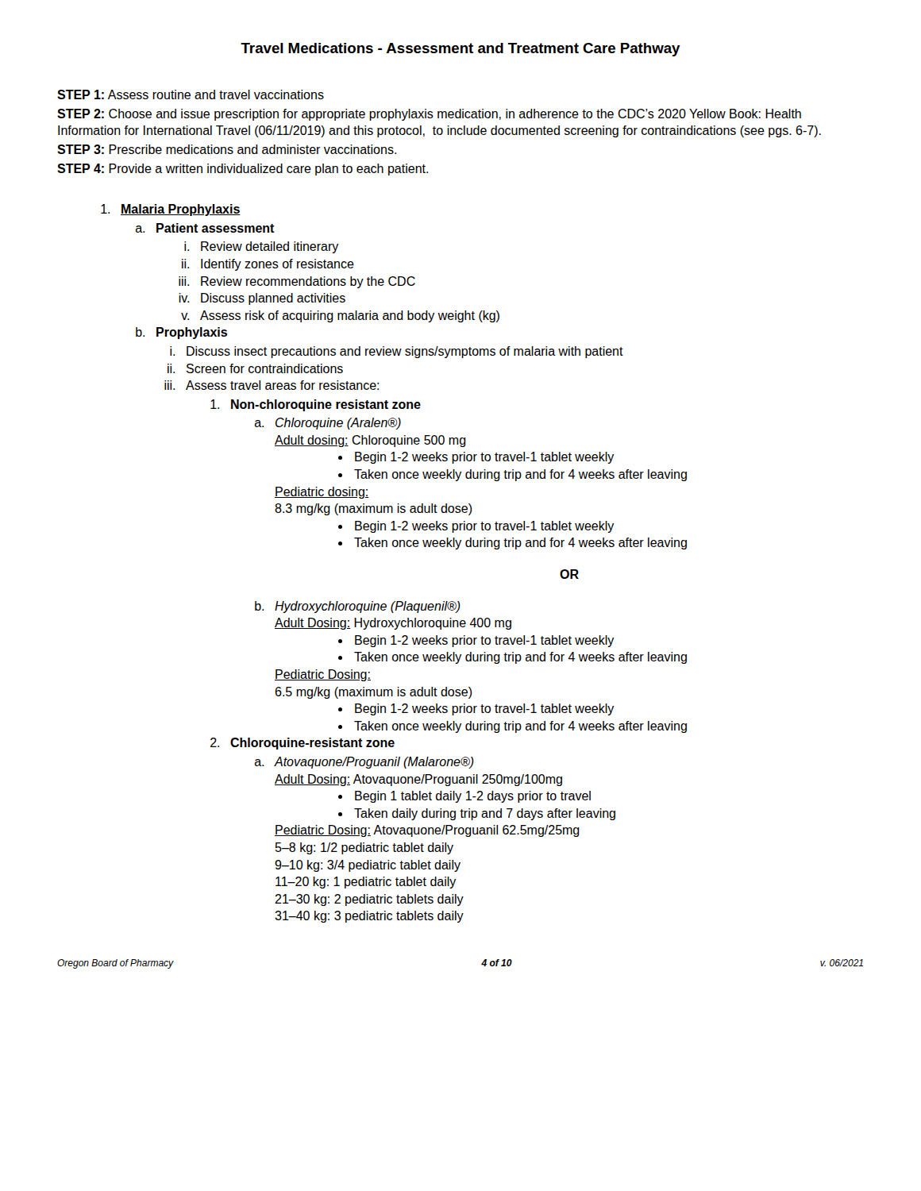Travel Medications - Assessment and Treatment Care Pathway
STEP 1: Assess routine and travel vaccinations
STEP 2: Choose and issue prescription for appropriate prophylaxis medication, in adherence to the CDC’s 2020 Yellow Book: Health Information for International Travel (06/11/2019) and this protocol, to include documented screening for contraindications (see pgs. 6-7).
STEP 3: Prescribe medications and administer vaccinations.
STEP 4: Provide a written individualized care plan to each patient.
Malaria Prophylaxis
Patient assessment
Review detailed itinerary
Identify zones of resistance
Review recommendations by the CDC
Discuss planned activities
Assess risk of acquiring malaria and body weight (kg)
Prophylaxis
Discuss insect precautions and review signs/symptoms of malaria with patient
Screen for contraindications
Assess travel areas for resistance:
Non-chloroquine resistant zone
Chloroquine (Aralen®)
Adult dosing: Chloroquine 500 mg
Begin 1-2 weeks prior to travel-1 tablet weekly
Taken once weekly during trip and for 4 weeks after leaving
Pediatric dosing:
8.3 mg/kg (maximum is adult dose)
Begin 1-2 weeks prior to travel-1 tablet weekly
Taken once weekly during trip and for 4 weeks after leaving
OR
Hydroxychloroquine (Plaquenil®)
Adult Dosing: Hydroxychloroquine 400 mg
Begin 1-2 weeks prior to travel-1 tablet weekly
Taken once weekly during trip and for 4 weeks after leaving
Pediatric Dosing:
6.5 mg/kg (maximum is adult dose)
Begin 1-2 weeks prior to travel-1 tablet weekly
Taken once weekly during trip and for 4 weeks after leaving
Chloroquine-resistant zone
Atovaquone/Proguanil (Malarone®)
Adult Dosing: Atovaquone/Proguanil 250mg/100mg
Begin 1 tablet daily 1-2 days prior to travel
Taken daily during trip and 7 days after leaving
Pediatric Dosing: Atovaquone/Proguanil 62.5mg/25mg
5–8 kg: 1/2 pediatric tablet daily
9–10 kg: 3/4 pediatric tablet daily
11–20 kg: 1 pediatric tablet daily
21–30 kg: 2 pediatric tablets daily
31–40 kg: 3 pediatric tablets daily
Oregon Board of Pharmacy 4 of 10 v. 06/2021